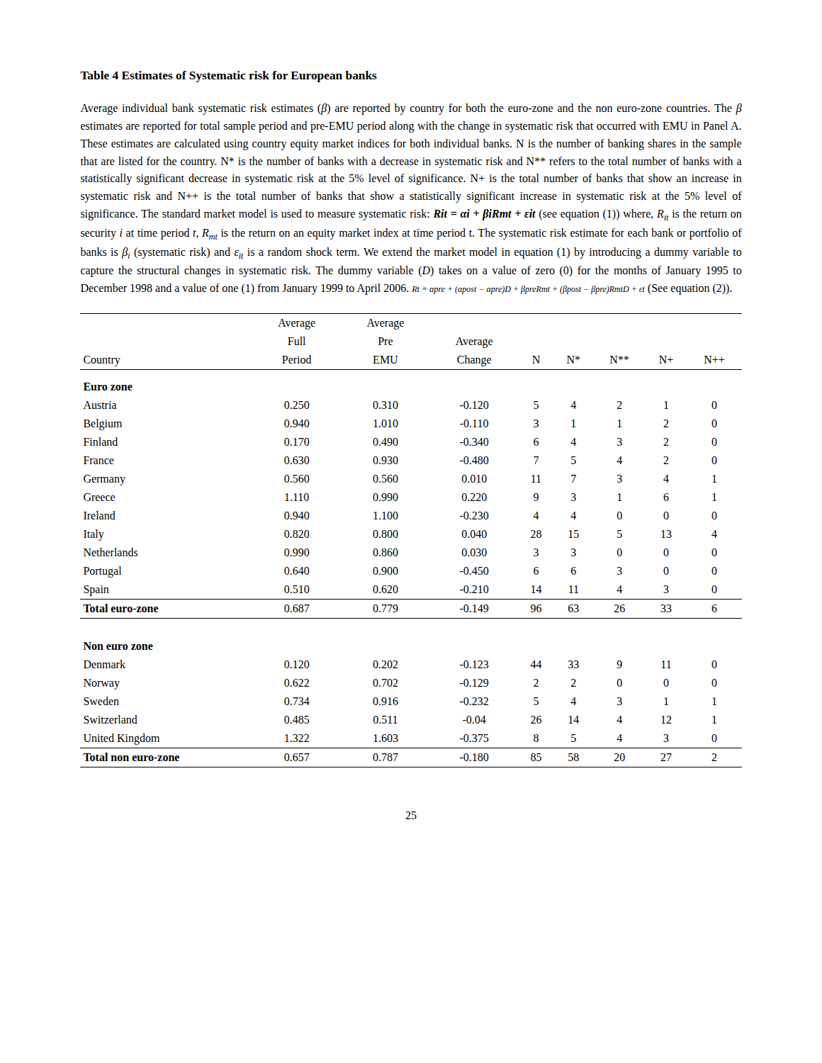Table 4 Estimates of Systematic risk for European banks
Average individual bank systematic risk estimates (β) are reported by country for both the euro-zone and the non euro-zone countries. The β estimates are reported for total sample period and pre-EMU period along with the change in systematic risk that occurred with EMU in Panel A. These estimates are calculated using country equity market indices for both individual banks. N is the number of banking shares in the sample that are listed for the country. N* is the number of banks with a decrease in systematic risk and N** refers to the total number of banks with a statistically significant decrease in systematic risk at the 5% level of significance. N+ is the total number of banks that show an increase in systematic risk and N++ is the total number of banks that show a statistically significant increase in systematic risk at the 5% level of significance. The standard market model is used to measure systematic risk: Rit = αi + βi Rmt + εit (see equation (1)) where, Rit is the return on security i at time period t, Rmt is the return on an equity market index at time period t. The systematic risk estimate for each bank or portfolio of banks is βi (systematic risk) and εit is a random shock term. We extend the market model in equation (1) by introducing a dummy variable to capture the structural changes in systematic risk. The dummy variable (D) takes on a value of zero (0) for the months of January 1995 to December 1998 and a value of one (1) from January 1999 to April 2006. Rt = αpre + (αpost − αpre)D + βpre Rmt + (βpost − βpre)Rmt D + εt (See equation (2)).
| | Average | Average | | | | | | |
| --- | --- | --- | --- | --- | --- | --- | --- | --- |
| | Full | Pre | Average | | | | | |
| Country | Period | EMU | Change | N | N* | N** | N+ | N++ |
| Euro zone |
| Austria | 0.250 | 0.310 | -0.120 | 5 | 4 | 2 | 1 | 0 |
| Belgium | 0.940 | 1.010 | -0.110 | 3 | 1 | 1 | 2 | 0 |
| Finland | 0.170 | 0.490 | -0.340 | 6 | 4 | 3 | 2 | 0 |
| France | 0.630 | 0.930 | -0.480 | 7 | 5 | 4 | 2 | 0 |
| Germany | 0.560 | 0.560 | 0.010 | 11 | 7 | 3 | 4 | 1 |
| Greece | 1.110 | 0.990 | 0.220 | 9 | 3 | 1 | 6 | 1 |
| Ireland | 0.940 | 1.100 | -0.230 | 4 | 4 | 0 | 0 | 0 |
| Italy | 0.820 | 0.800 | 0.040 | 28 | 15 | 5 | 13 | 4 |
| Netherlands | 0.990 | 0.860 | 0.030 | 3 | 3 | 0 | 0 | 0 |
| Portugal | 0.640 | 0.900 | -0.450 | 6 | 6 | 3 | 0 | 0 |
| Spain | 0.510 | 0.620 | -0.210 | 14 | 11 | 4 | 3 | 0 |
| Total euro-zone | 0.687 | 0.779 | -0.149 | 96 | 63 | 26 | 33 | 6 |
| Non euro zone |
| Denmark | 0.120 | 0.202 | -0.123 | 44 | 33 | 9 | 11 | 0 |
| Norway | 0.622 | 0.702 | -0.129 | 2 | 2 | 0 | 0 | 0 |
| Sweden | 0.734 | 0.916 | -0.232 | 5 | 4 | 3 | 1 | 1 |
| Switzerland | 0.485 | 0.511 | -0.04 | 26 | 14 | 4 | 12 | 1 |
| United Kingdom | 1.322 | 1.603 | -0.375 | 8 | 5 | 4 | 3 | 0 |
| Total non euro-zone | 0.657 | 0.787 | -0.180 | 85 | 58 | 20 | 27 | 2 |
25